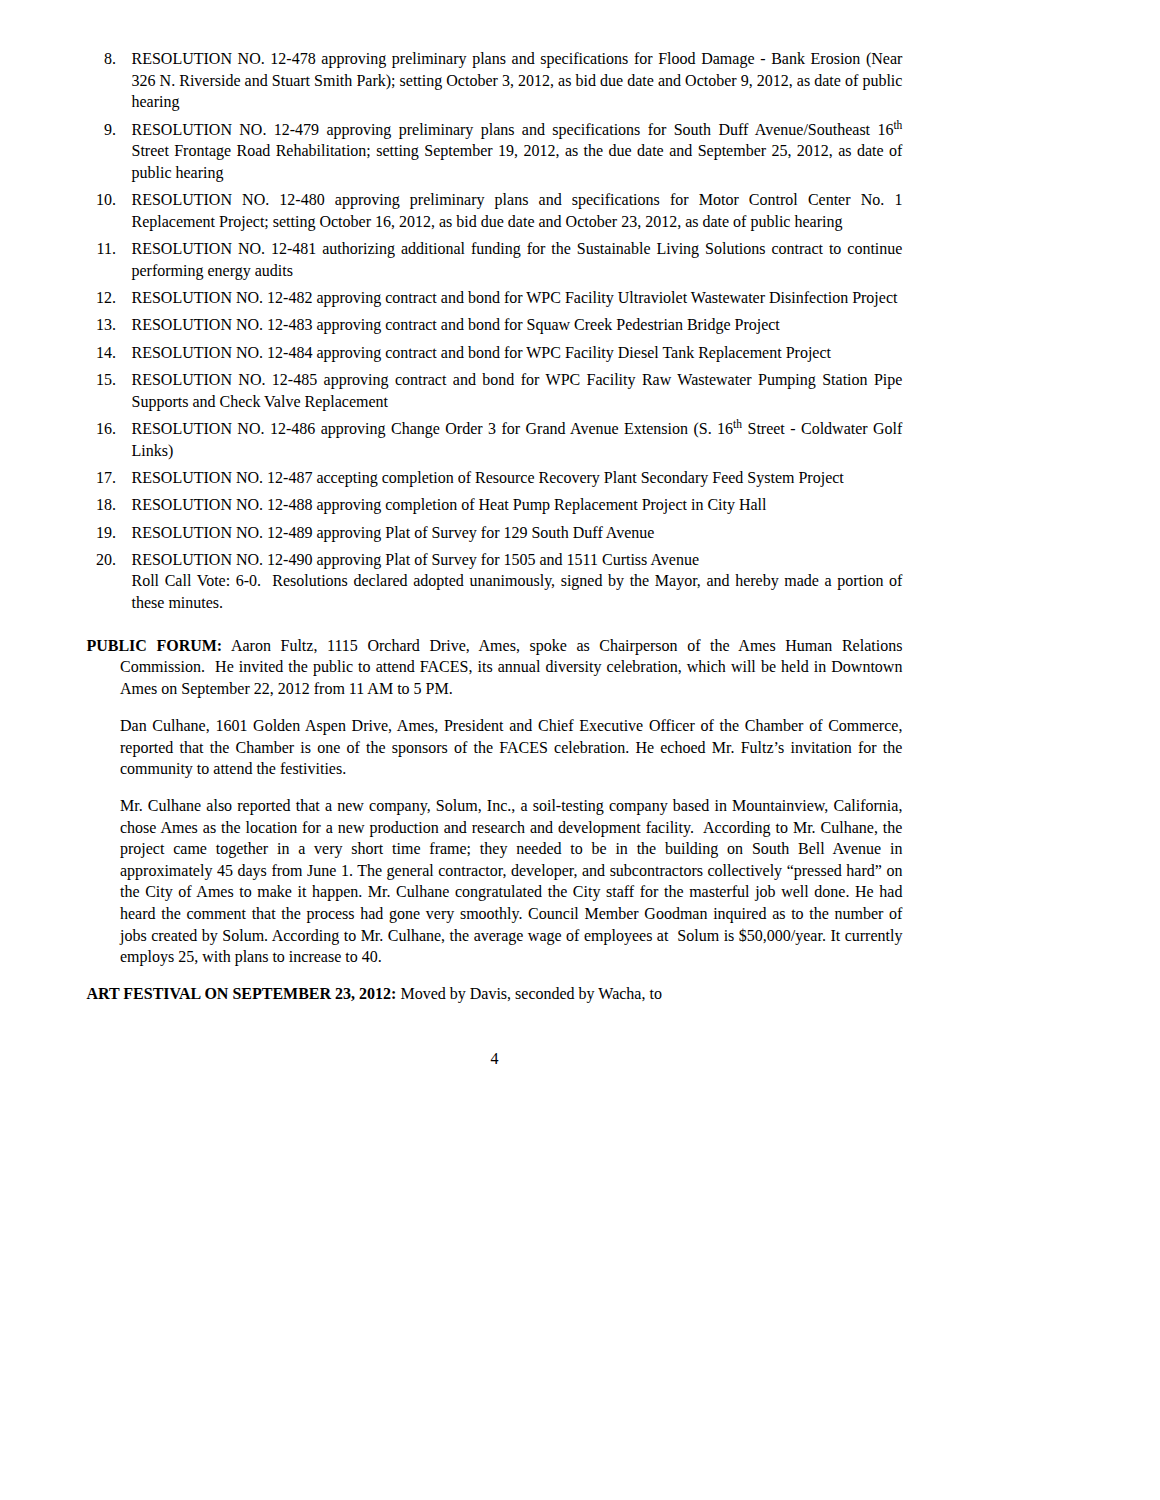RESOLUTION NO. 12-478 approving preliminary plans and specifications for Flood Damage - Bank Erosion (Near 326 N. Riverside and Stuart Smith Park); setting October 3, 2012, as bid due date and October 9, 2012, as date of public hearing
RESOLUTION NO. 12-479 approving preliminary plans and specifications for South Duff Avenue/Southeast 16th Street Frontage Road Rehabilitation; setting September 19, 2012, as the due date and September 25, 2012, as date of public hearing
RESOLUTION NO. 12-480 approving preliminary plans and specifications for Motor Control Center No. 1 Replacement Project; setting October 16, 2012, as bid due date and October 23, 2012, as date of public hearing
RESOLUTION NO. 12-481 authorizing additional funding for the Sustainable Living Solutions contract to continue performing energy audits
RESOLUTION NO. 12-482 approving contract and bond for WPC Facility Ultraviolet Wastewater Disinfection Project
RESOLUTION NO. 12-483 approving contract and bond for Squaw Creek Pedestrian Bridge Project
RESOLUTION NO. 12-484 approving contract and bond for WPC Facility Diesel Tank Replacement Project
RESOLUTION NO. 12-485 approving contract and bond for WPC Facility Raw Wastewater Pumping Station Pipe Supports and Check Valve Replacement
RESOLUTION NO. 12-486 approving Change Order 3 for Grand Avenue Extension (S. 16th Street - Coldwater Golf Links)
RESOLUTION NO. 12-487 accepting completion of Resource Recovery Plant Secondary Feed System Project
RESOLUTION NO. 12-488 approving completion of Heat Pump Replacement Project in City Hall
RESOLUTION NO. 12-489 approving Plat of Survey for 129 South Duff Avenue
RESOLUTION NO. 12-490 approving Plat of Survey for 1505 and 1511 Curtiss Avenue
Roll Call Vote: 6-0. Resolutions declared adopted unanimously, signed by the Mayor, and hereby made a portion of these minutes.
PUBLIC FORUM: Aaron Fultz, 1115 Orchard Drive, Ames, spoke as Chairperson of the Ames Human Relations Commission. He invited the public to attend FACES, its annual diversity celebration, which will be held in Downtown Ames on September 22, 2012 from 11 AM to 5 PM.
Dan Culhane, 1601 Golden Aspen Drive, Ames, President and Chief Executive Officer of the Chamber of Commerce, reported that the Chamber is one of the sponsors of the FACES celebration. He echoed Mr. Fultz’s invitation for the community to attend the festivities.
Mr. Culhane also reported that a new company, Solum, Inc., a soil-testing company based in Mountainview, California, chose Ames as the location for a new production and research and development facility. According to Mr. Culhane, the project came together in a very short time frame; they needed to be in the building on South Bell Avenue in approximately 45 days from June 1. The general contractor, developer, and subcontractors collectively “pressed hard” on the City of Ames to make it happen. Mr. Culhane congratulated the City staff for the masterful job well done. He had heard the comment that the process had gone very smoothly. Council Member Goodman inquired as to the number of jobs created by Solum. According to Mr. Culhane, the average wage of employees at Solum is $50,000/year. It currently employs 25, with plans to increase to 40.
ART FESTIVAL ON SEPTEMBER 23, 2012: Moved by Davis, seconded by Wacha, to
4